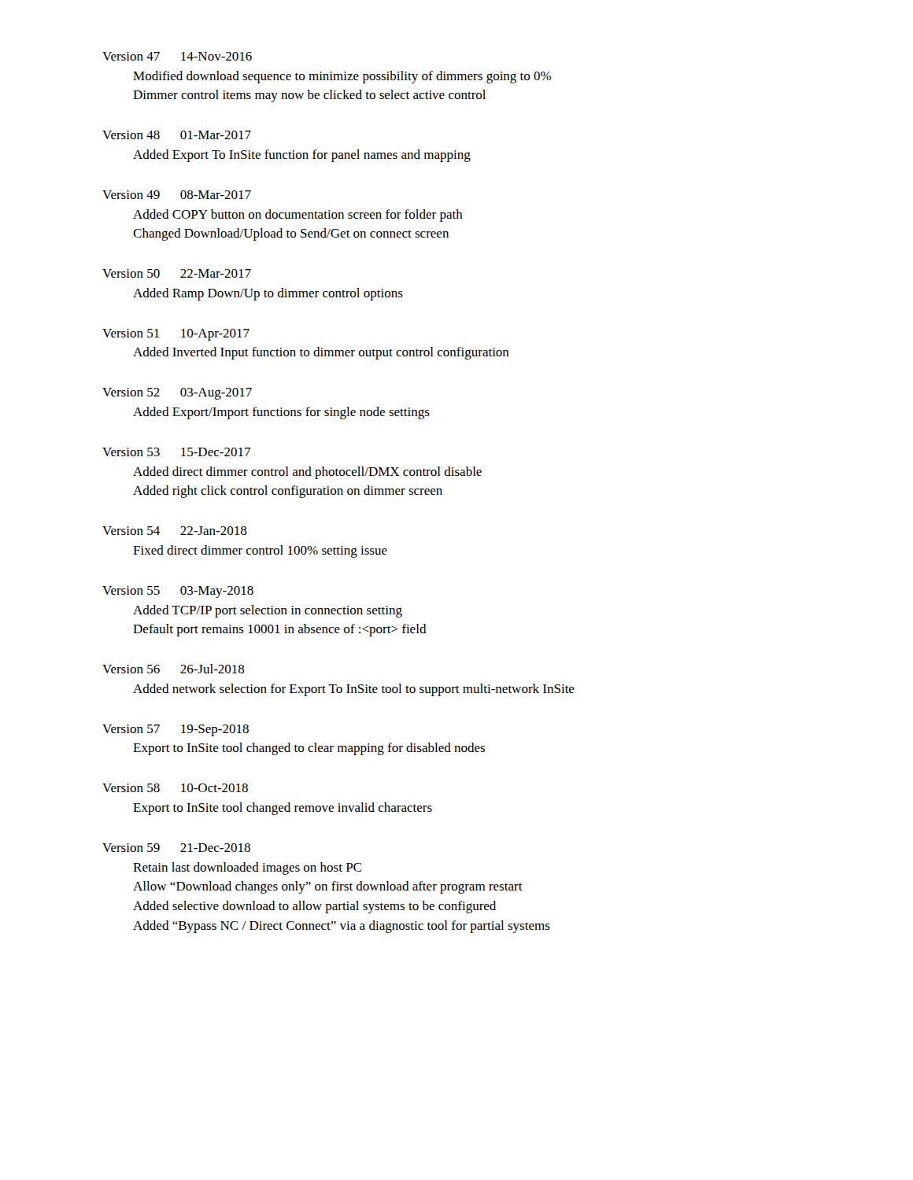Version 47 14-Nov-2016
Modified download sequence to minimize possibility of dimmers going to 0%
Dimmer control items may now be clicked to select active control
Version 48 01-Mar-2017
Added Export To InSite function for panel names and mapping
Version 49 08-Mar-2017
Added COPY button on documentation screen for folder path
Changed Download/Upload to Send/Get on connect screen
Version 50 22-Mar-2017
Added Ramp Down/Up to dimmer control options
Version 51 10-Apr-2017
Added Inverted Input function to dimmer output control configuration
Version 52 03-Aug-2017
Added Export/Import functions for single node settings
Version 53 15-Dec-2017
Added direct dimmer control and photocell/DMX control disable
Added right click control configuration on dimmer screen
Version 54 22-Jan-2018
Fixed direct dimmer control 100% setting issue
Version 55 03-May-2018
Added TCP/IP port selection in connection setting
Default port remains 10001 in absence of :<port> field
Version 56 26-Jul-2018
Added network selection for Export To InSite tool to support multi-network InSite
Version 57 19-Sep-2018
Export to InSite tool changed to clear mapping for disabled nodes
Version 58 10-Oct-2018
Export to InSite tool changed remove invalid characters
Version 59 21-Dec-2018
Retain last downloaded images on host PC
Allow “Download changes only” on first download after program restart
Added selective download to allow partial systems to be configured
Added “Bypass NC / Direct Connect” via a diagnostic tool for partial systems